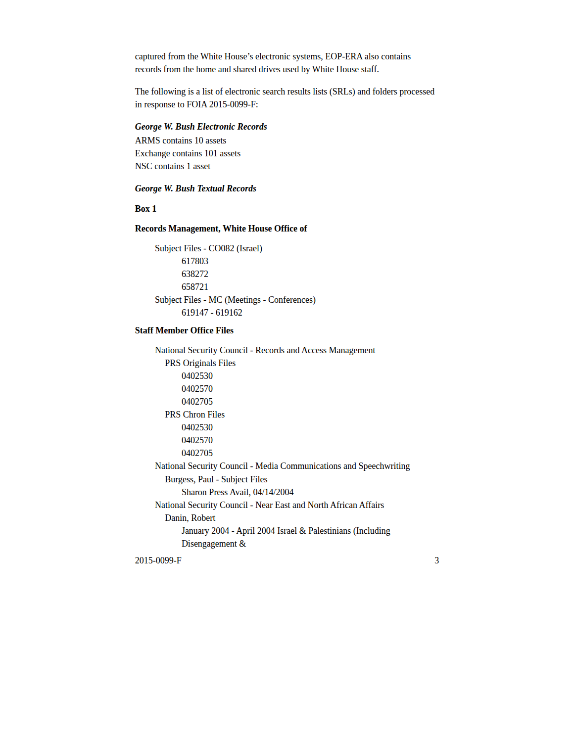captured from the White House’s electronic systems, EOP-ERA also contains records from the home and shared drives used by White House staff.
The following is a list of electronic search results lists (SRLs) and folders processed in response to FOIA 2015-0099-F:
George W. Bush Electronic Records
ARMS contains 10 assets
Exchange contains 101 assets
NSC contains 1 asset
George W. Bush Textual Records
Box 1
Records Management, White House Office of
Subject Files - CO082 (Israel)
617803
638272
658721
Subject Files - MC (Meetings - Conferences)
619147 - 619162
Staff Member Office Files
National Security Council - Records and Access Management
PRS Originals Files
0402530
0402570
0402705
PRS Chron Files
0402530
0402570
0402705
National Security Council - Media Communications and Speechwriting
Burgess, Paul - Subject Files
Sharon Press Avail, 04/14/2004
National Security Council - Near East and North African Affairs
Danin, Robert
January 2004 - April 2004 Israel & Palestinians (Including Disengagement &
2015-0099-F 3